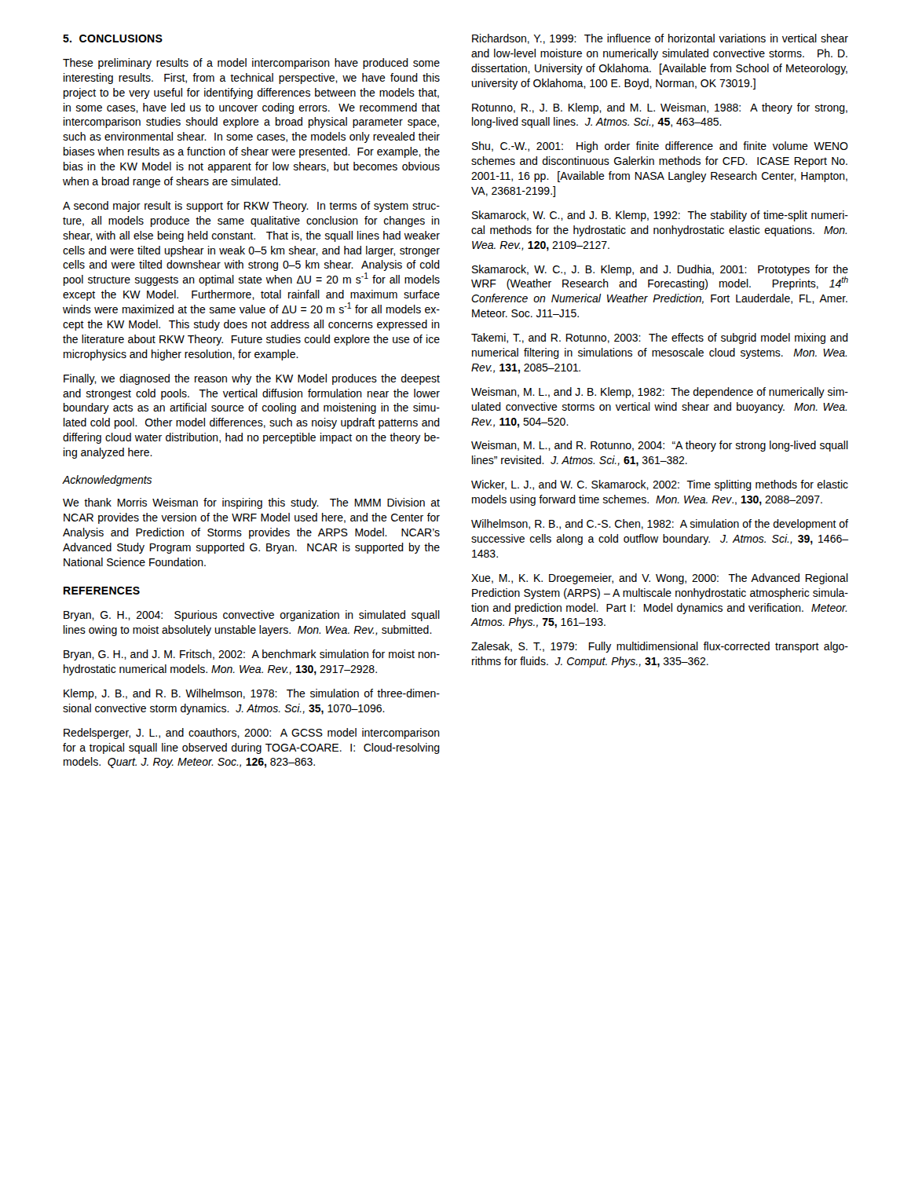5. CONCLUSIONS
These preliminary results of a model intercomparison have produced some interesting results. First, from a technical perspective, we have found this project to be very useful for identifying differences between the models that, in some cases, have led us to uncover coding errors. We recommend that intercomparison studies should explore a broad physical parameter space, such as environmental shear. In some cases, the models only revealed their biases when results as a function of shear were presented. For example, the bias in the KW Model is not apparent for low shears, but becomes obvious when a broad range of shears are simulated.
A second major result is support for RKW Theory. In terms of system structure, all models produce the same qualitative conclusion for changes in shear, with all else being held constant. That is, the squall lines had weaker cells and were tilted upshear in weak 0–5 km shear, and had larger, stronger cells and were tilted downshear with strong 0–5 km shear. Analysis of cold pool structure suggests an optimal state when ΔU = 20 m s-1 for all models except the KW Model. Furthermore, total rainfall and maximum surface winds were maximized at the same value of ΔU = 20 m s-1 for all models except the KW Model. This study does not address all concerns expressed in the literature about RKW Theory. Future studies could explore the use of ice microphysics and higher resolution, for example.
Finally, we diagnosed the reason why the KW Model produces the deepest and strongest cold pools. The vertical diffusion formulation near the lower boundary acts as an artificial source of cooling and moistening in the simulated cold pool. Other model differences, such as noisy updraft patterns and differing cloud water distribution, had no perceptible impact on the theory being analyzed here.
Acknowledgments
We thank Morris Weisman for inspiring this study. The MMM Division at NCAR provides the version of the WRF Model used here, and the Center for Analysis and Prediction of Storms provides the ARPS Model. NCAR’s Advanced Study Program supported G. Bryan. NCAR is supported by the National Science Foundation.
REFERENCES
Bryan, G. H., 2004: Spurious convective organization in simulated squall lines owing to moist absolutely unstable layers. Mon. Wea. Rev., submitted.
Bryan, G. H., and J. M. Fritsch, 2002: A benchmark simulation for moist nonhydrostatic numerical models. Mon. Wea. Rev., 130, 2917–2928.
Klemp, J. B., and R. B. Wilhelmson, 1978: The simulation of three-dimensional convective storm dynamics. J. Atmos. Sci., 35, 1070–1096.
Redelsperger, J. L., and coauthors, 2000: A GCSS model intercomparison for a tropical squall line observed during TOGA-COARE. I: Cloud-resolving models. Quart. J. Roy. Meteor. Soc., 126, 823–863.
Richardson, Y., 1999: The influence of horizontal variations in vertical shear and low-level moisture on numerically simulated convective storms. Ph. D. dissertation, University of Oklahoma. [Available from School of Meteorology, university of Oklahoma, 100 E. Boyd, Norman, OK 73019.]
Rotunno, R., J. B. Klemp, and M. L. Weisman, 1988: A theory for strong, long-lived squall lines. J. Atmos. Sci., 45, 463–485.
Shu, C.-W., 2001: High order finite difference and finite volume WENO schemes and discontinuous Galerkin methods for CFD. ICASE Report No. 2001-11, 16 pp. [Available from NASA Langley Research Center, Hampton, VA, 23681-2199.]
Skamarock, W. C., and J. B. Klemp, 1992: The stability of time-split numerical methods for the hydrostatic and nonhydrostatic elastic equations. Mon. Wea. Rev., 120, 2109–2127.
Skamarock, W. C., J. B. Klemp, and J. Dudhia, 2001: Prototypes for the WRF (Weather Research and Forecasting) model. Preprints, 14th Conference on Numerical Weather Prediction, Fort Lauderdale, FL, Amer. Meteor. Soc. J11–J15.
Takemi, T., and R. Rotunno, 2003: The effects of subgrid model mixing and numerical filtering in simulations of mesoscale cloud systems. Mon. Wea. Rev., 131, 2085–2101.
Weisman, M. L., and J. B. Klemp, 1982: The dependence of numerically simulated convective storms on vertical wind shear and buoyancy. Mon. Wea. Rev., 110, 504–520.
Weisman, M. L., and R. Rotunno, 2004: “A theory for strong long-lived squall lines” revisited. J. Atmos. Sci., 61, 361–382.
Wicker, L. J., and W. C. Skamarock, 2002: Time splitting methods for elastic models using forward time schemes. Mon. Wea. Rev., 130, 2088–2097.
Wilhelmson, R. B., and C.-S. Chen, 1982: A simulation of the development of successive cells along a cold outflow boundary. J. Atmos. Sci., 39, 1466–1483.
Xue, M., K. K. Droegemeier, and V. Wong, 2000: The Advanced Regional Prediction System (ARPS) – A multiscale nonhydrostatic atmospheric simulation and prediction model. Part I: Model dynamics and verification. Meteor. Atmos. Phys., 75, 161–193.
Zalesak, S. T., 1979: Fully multidimensional flux-corrected transport algorithms for fluids. J. Comput. Phys., 31, 335–362.